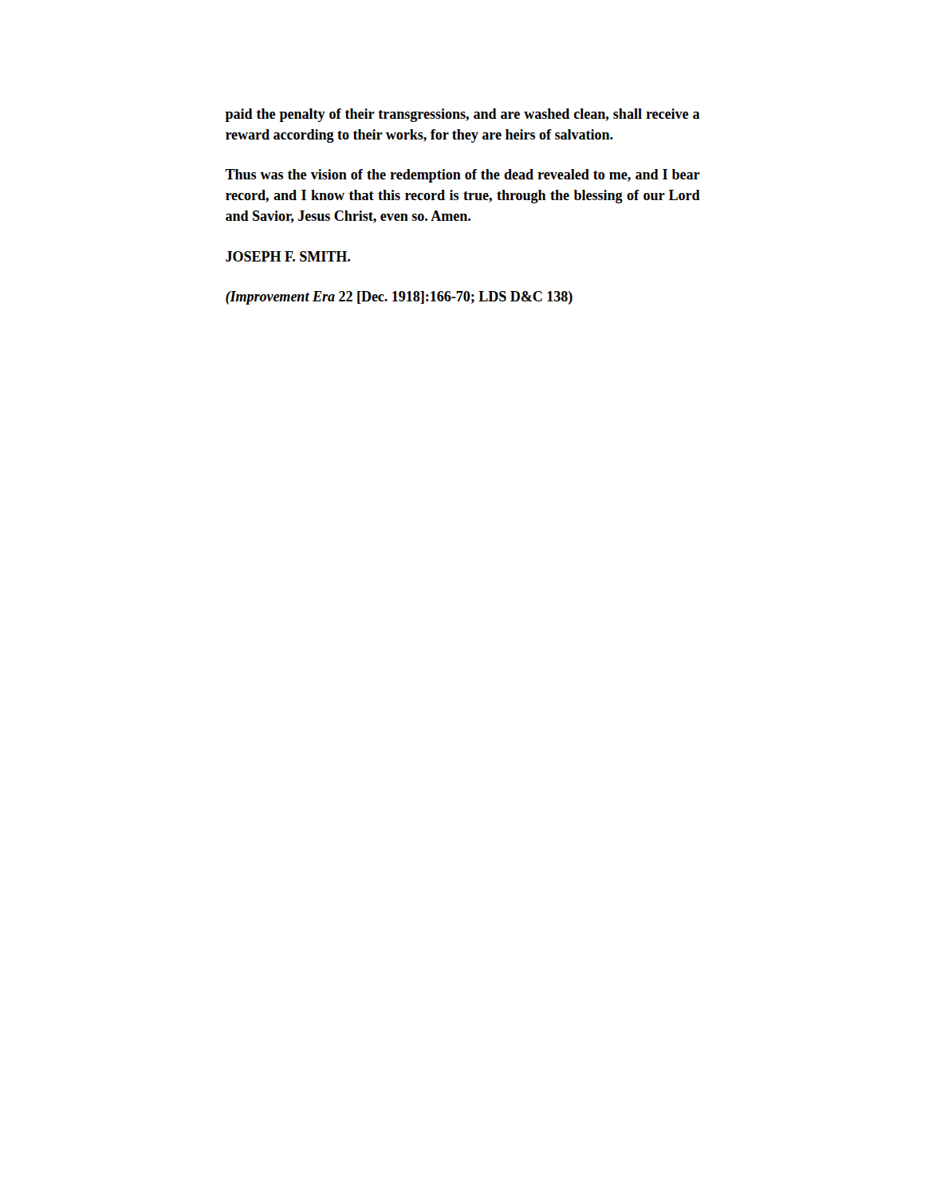paid the penalty of their transgressions, and are washed clean, shall receive a reward according to their works, for they are heirs of salvation.
Thus was the vision of the redemption of the dead revealed to me, and I bear record, and I know that this record is true, through the blessing of our Lord and Savior, Jesus Christ, even so. Amen.
JOSEPH F. SMITH.
(Improvement Era 22 [Dec. 1918]:166-70; LDS D&C 138)